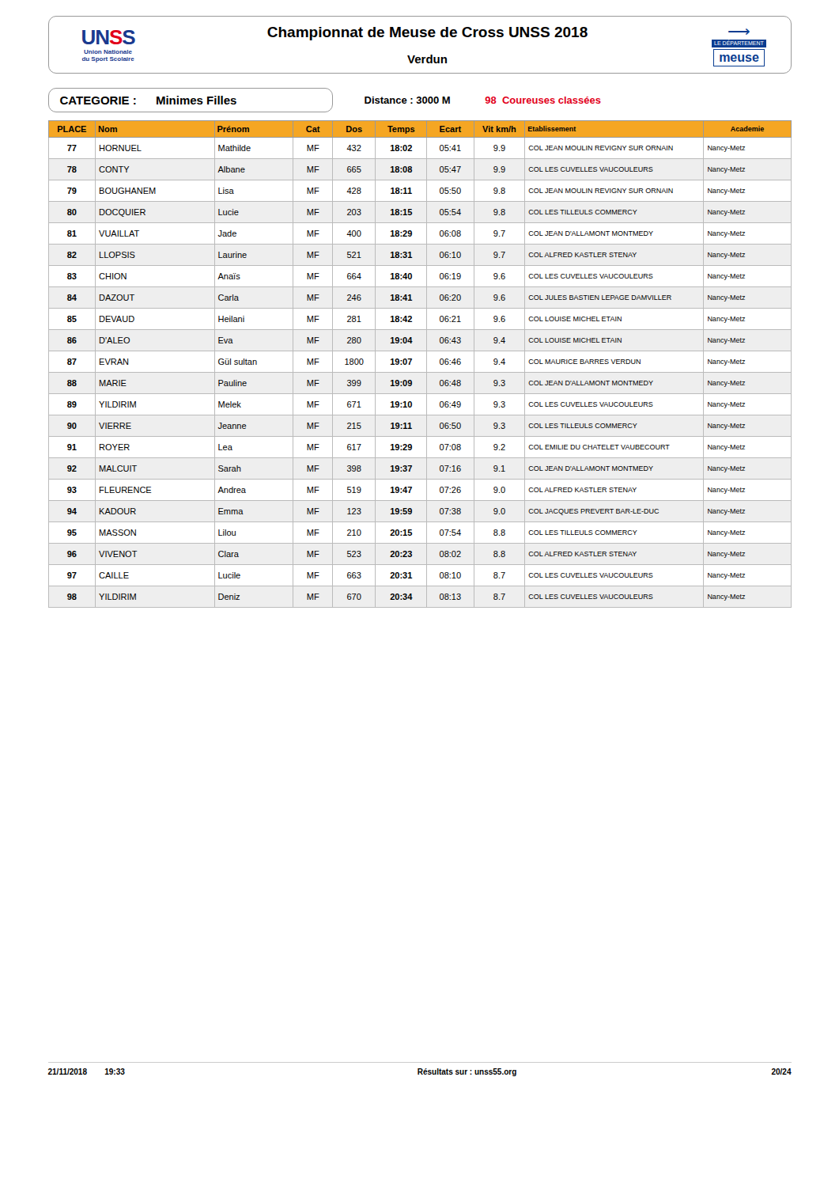UNSS
Union Nationale
du Sport Scolaire
Championnat de Meuse de Cross UNSS 2018
Verdun
⟶
LE DÉPARTEMENT
meuse
CATEGORIE : Minimes Filles
Distance : 3000 M 98 Coureuses classées
| PLACE | Nom | Prénom | Cat | Dos | Temps | Ecart | Vit km/h | Etablissement | Academie |
| --- | --- | --- | --- | --- | --- | --- | --- | --- | --- |
| 77 | HORNUEL | Mathilde | MF | 432 | 18:02 | 05:41 | 9.9 | COL JEAN MOULIN REVIGNY SUR ORNAIN | Nancy-Metz |
| 78 | CONTY | Albane | MF | 665 | 18:08 | 05:47 | 9.9 | COL LES CUVELLES VAUCOULEURS | Nancy-Metz |
| 79 | BOUGHANEM | Lisa | MF | 428 | 18:11 | 05:50 | 9.8 | COL JEAN MOULIN REVIGNY SUR ORNAIN | Nancy-Metz |
| 80 | DOCQUIER | Lucie | MF | 203 | 18:15 | 05:54 | 9.8 | COL LES TILLEULS COMMERCY | Nancy-Metz |
| 81 | VUAILLAT | Jade | MF | 400 | 18:29 | 06:08 | 9.7 | COL JEAN D'ALLAMONT MONTMEDY | Nancy-Metz |
| 82 | LLOPSIS | Laurine | MF | 521 | 18:31 | 06:10 | 9.7 | COL ALFRED KASTLER STENAY | Nancy-Metz |
| 83 | CHION | Anaïs | MF | 664 | 18:40 | 06:19 | 9.6 | COL LES CUVELLES VAUCOULEURS | Nancy-Metz |
| 84 | DAZOUT | Carla | MF | 246 | 18:41 | 06:20 | 9.6 | COL JULES BASTIEN LEPAGE DAMVILLER | Nancy-Metz |
| 85 | DEVAUD | Heilani | MF | 281 | 18:42 | 06:21 | 9.6 | COL LOUISE MICHEL ETAIN | Nancy-Metz |
| 86 | D'ALEO | Eva | MF | 280 | 19:04 | 06:43 | 9.4 | COL LOUISE MICHEL ETAIN | Nancy-Metz |
| 87 | EVRAN | Gül sultan | MF | 1800 | 19:07 | 06:46 | 9.4 | COL MAURICE BARRES VERDUN | Nancy-Metz |
| 88 | MARIE | Pauline | MF | 399 | 19:09 | 06:48 | 9.3 | COL JEAN D'ALLAMONT MONTMEDY | Nancy-Metz |
| 89 | YILDIRIM | Melek | MF | 671 | 19:10 | 06:49 | 9.3 | COL LES CUVELLES VAUCOULEURS | Nancy-Metz |
| 90 | VIERRE | Jeanne | MF | 215 | 19:11 | 06:50 | 9.3 | COL LES TILLEULS COMMERCY | Nancy-Metz |
| 91 | ROYER | Lea | MF | 617 | 19:29 | 07:08 | 9.2 | COL EMILIE DU CHATELET VAUBECOURT | Nancy-Metz |
| 92 | MALCUIT | Sarah | MF | 398 | 19:37 | 07:16 | 9.1 | COL JEAN D'ALLAMONT MONTMEDY | Nancy-Metz |
| 93 | FLEURENCE | Andrea | MF | 519 | 19:47 | 07:26 | 9.0 | COL ALFRED KASTLER STENAY | Nancy-Metz |
| 94 | KADOUR | Emma | MF | 123 | 19:59 | 07:38 | 9.0 | COL JACQUES PREVERT BAR-LE-DUC | Nancy-Metz |
| 95 | MASSON | Lilou | MF | 210 | 20:15 | 07:54 | 8.8 | COL LES TILLEULS COMMERCY | Nancy-Metz |
| 96 | VIVENOT | Clara | MF | 523 | 20:23 | 08:02 | 8.8 | COL ALFRED KASTLER STENAY | Nancy-Metz |
| 97 | CAILLE | Lucile | MF | 663 | 20:31 | 08:10 | 8.7 | COL LES CUVELLES VAUCOULEURS | Nancy-Metz |
| 98 | YILDIRIM | Deniz | MF | 670 | 20:34 | 08:13 | 8.7 | COL LES CUVELLES VAUCOULEURS | Nancy-Metz |
21/11/2018 19:33
Résultats sur : unss55.org
20/24